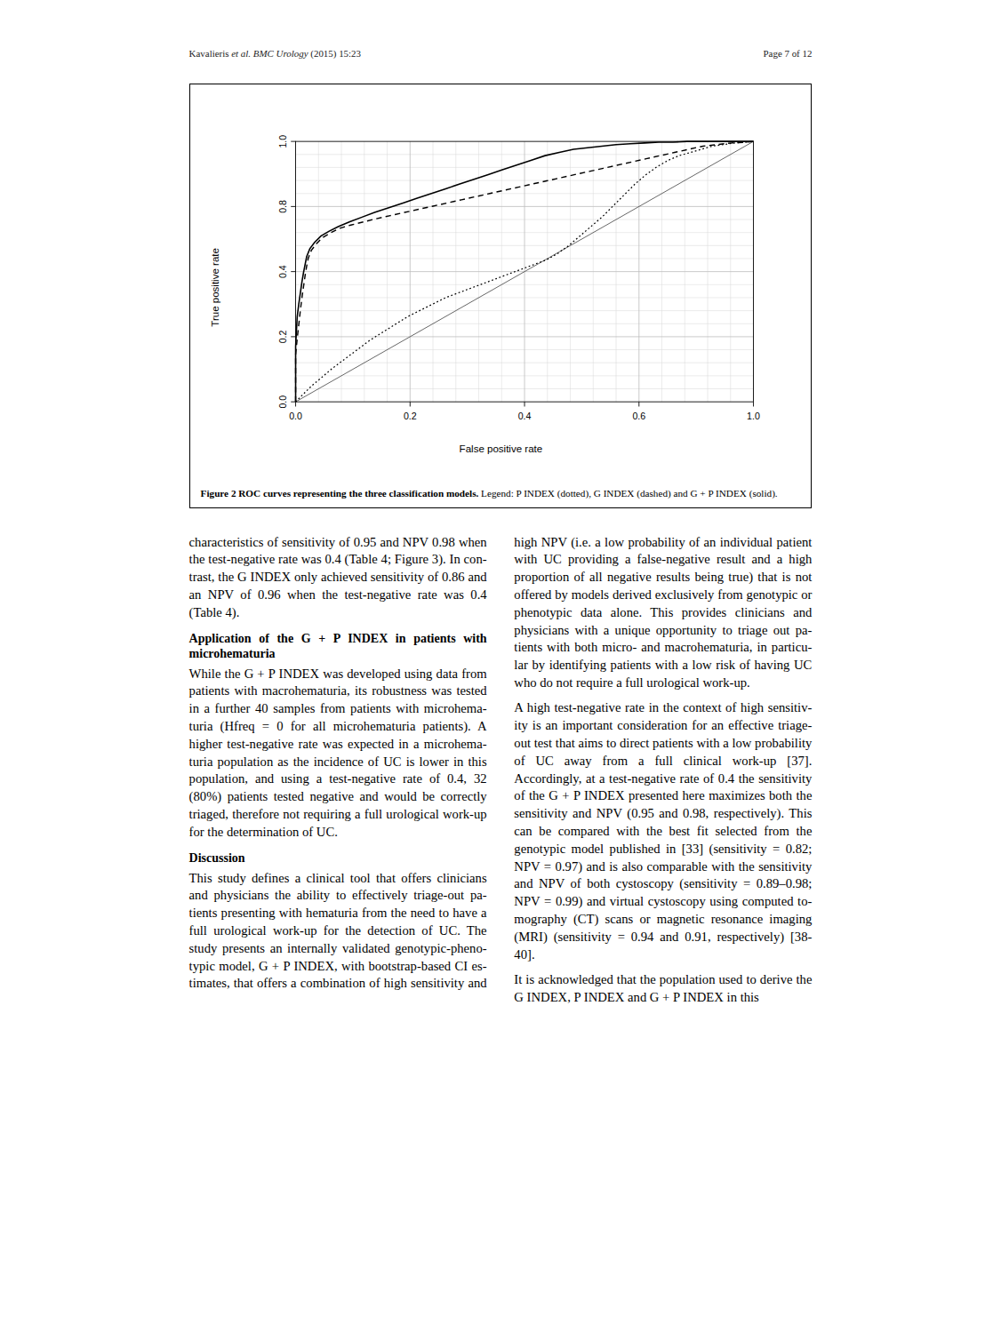Kavalieris et al. BMC Urology (2015) 15:23
Page 7 of 12
False positive rate True positive rate 0.0 0.2 0.4 0.6 1.0 0.0 0.2 0.4 0.8 1.0
Figure 2 ROC curves representing the three classification models. Legend: P INDEX (dotted), G INDEX (dashed) and G + P INDEX (solid).
characteristics of sensitivity of 0.95 and NPV 0.98 when the test-negative rate was 0.4 (Table 4; Figure 3). In contrast, the G INDEX only achieved sensitivity of 0.86 and an NPV of 0.96 when the test-negative rate was 0.4 (Table 4).
Application of the G + P INDEX in patients with microhematuria
While the G + P INDEX was developed using data from patients with macrohematuria, its robustness was tested in a further 40 samples from patients with microhematuria (Hfreq = 0 for all microhematuria patients). A higher test-negative rate was expected in a microhematuria population as the incidence of UC is lower in this population, and using a test-negative rate of 0.4, 32 (80%) patients tested negative and would be correctly triaged, therefore not requiring a full urological work-up for the determination of UC.
Discussion
This study defines a clinical tool that offers clinicians and physicians the ability to effectively triage-out patients presenting with hematuria from the need to have a full urological work-up for the detection of UC. The study presents an internally validated genotypic-phenotypic model, G + P INDEX, with bootstrap-based CI estimates, that offers a combination of high sensitivity and high NPV (i.e. a low probability of an individual patient with UC providing a false-negative result and a high proportion of all negative results being true) that is not offered by models derived exclusively from genotypic or phenotypic data alone. This provides clinicians and physicians with a unique opportunity to triage out patients with both micro- and macrohematuria, in particular by identifying patients with a low risk of having UC who do not require a full urological work-up.
A high test-negative rate in the context of high sensitivity is an important consideration for an effective triage-out test that aims to direct patients with a low probability of UC away from a full clinical work-up [37]. Accordingly, at a test-negative rate of 0.4 the sensitivity of the G + P INDEX presented here maximizes both the sensitivity and NPV (0.95 and 0.98, respectively). This can be compared with the best fit selected from the genotypic model published in [33] (sensitivity = 0.82; NPV = 0.97) and is also comparable with the sensitivity and NPV of both cystoscopy (sensitivity = 0.89–0.98; NPV = 0.99) and virtual cystoscopy using computed tomography (CT) scans or magnetic resonance imaging (MRI) (sensitivity = 0.94 and 0.91, respectively) [38-40].
It is acknowledged that the population used to derive the G INDEX, P INDEX and G + P INDEX in this